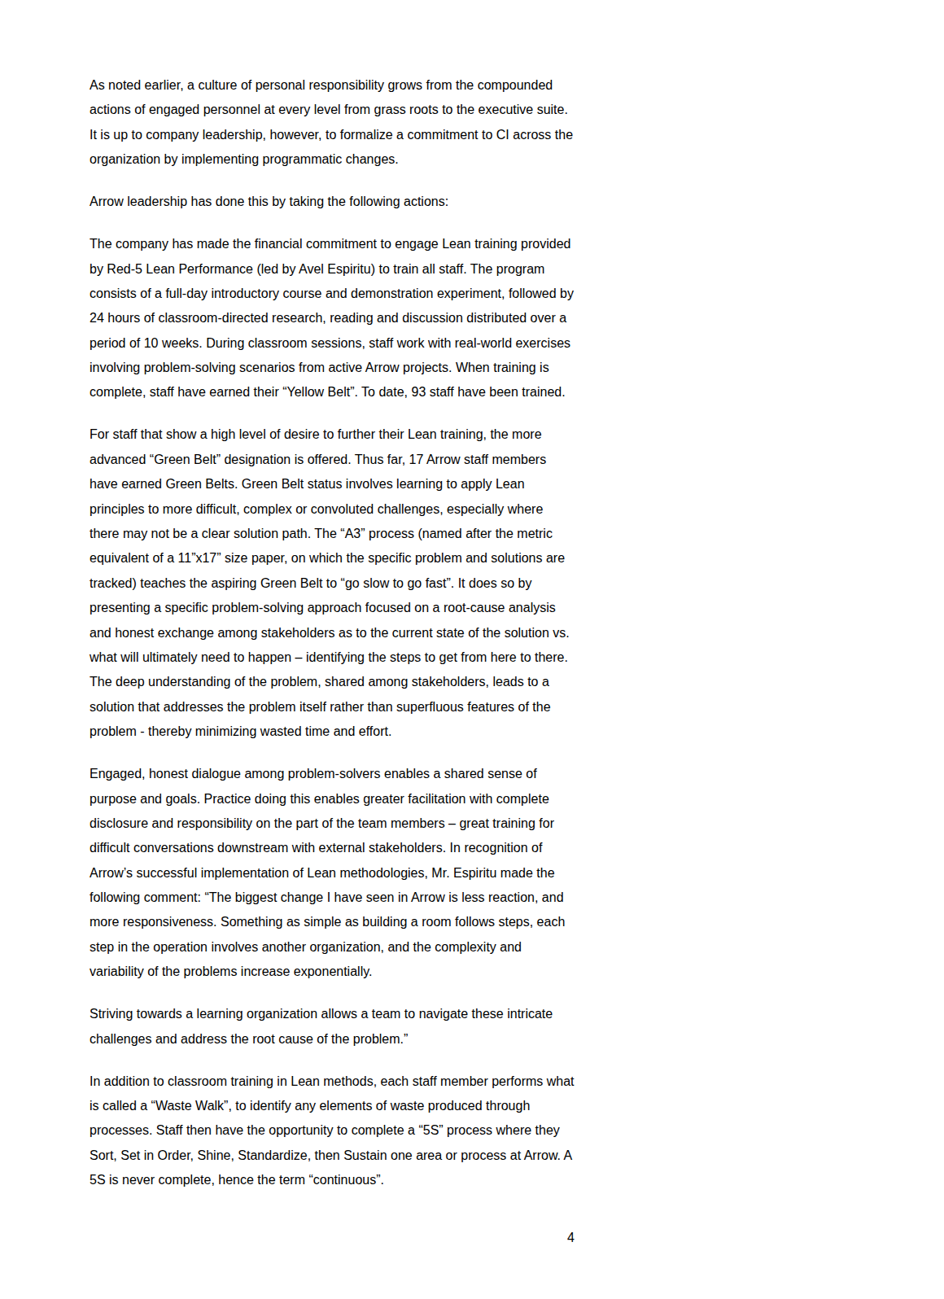As noted earlier, a culture of personal responsibility grows from the compounded actions of engaged personnel at every level from grass roots to the executive suite. It is up to company leadership, however, to formalize a commitment to CI across the organization by implementing programmatic changes.
Arrow leadership has done this by taking the following actions:
The company has made the financial commitment to engage Lean training provided by Red-5 Lean Performance (led by Avel Espiritu) to train all staff. The program consists of a full-day introductory course and demonstration experiment, followed by 24 hours of classroom-directed research, reading and discussion distributed over a period of 10 weeks. During classroom sessions, staff work with real-world exercises involving problem-solving scenarios from active Arrow projects. When training is complete, staff have earned their “Yellow Belt”. To date, 93 staff have been trained.
For staff that show a high level of desire to further their Lean training, the more advanced “Green Belt” designation is offered. Thus far, 17 Arrow staff members have earned Green Belts. Green Belt status involves learning to apply Lean principles to more difficult, complex or convoluted challenges, especially where there may not be a clear solution path. The “A3” process (named after the metric equivalent of a 11”x17” size paper, on which the specific problem and solutions are tracked) teaches the aspiring Green Belt to “go slow to go fast”. It does so by presenting a specific problem-solving approach focused on a root-cause analysis and honest exchange among stakeholders as to the current state of the solution vs. what will ultimately need to happen – identifying the steps to get from here to there. The deep understanding of the problem, shared among stakeholders, leads to a solution that addresses the problem itself rather than superfluous features of the problem - thereby minimizing wasted time and effort.
Engaged, honest dialogue among problem-solvers enables a shared sense of purpose and goals. Practice doing this enables greater facilitation with complete disclosure and responsibility on the part of the team members – great training for difficult conversations downstream with external stakeholders. In recognition of Arrow’s successful implementation of Lean methodologies, Mr. Espiritu made the following comment: “The biggest change I have seen in Arrow is less reaction, and more responsiveness. Something as simple as building a room follows steps, each step in the operation involves another organization, and the complexity and variability of the problems increase exponentially.
Striving towards a learning organization allows a team to navigate these intricate challenges and address the root cause of the problem.”
In addition to classroom training in Lean methods, each staff member performs what is called a “Waste Walk”, to identify any elements of waste produced through processes. Staff then have the opportunity to complete a “5S” process where they Sort, Set in Order, Shine, Standardize, then Sustain one area or process at Arrow. A 5S is never complete, hence the term “continuous”.
4